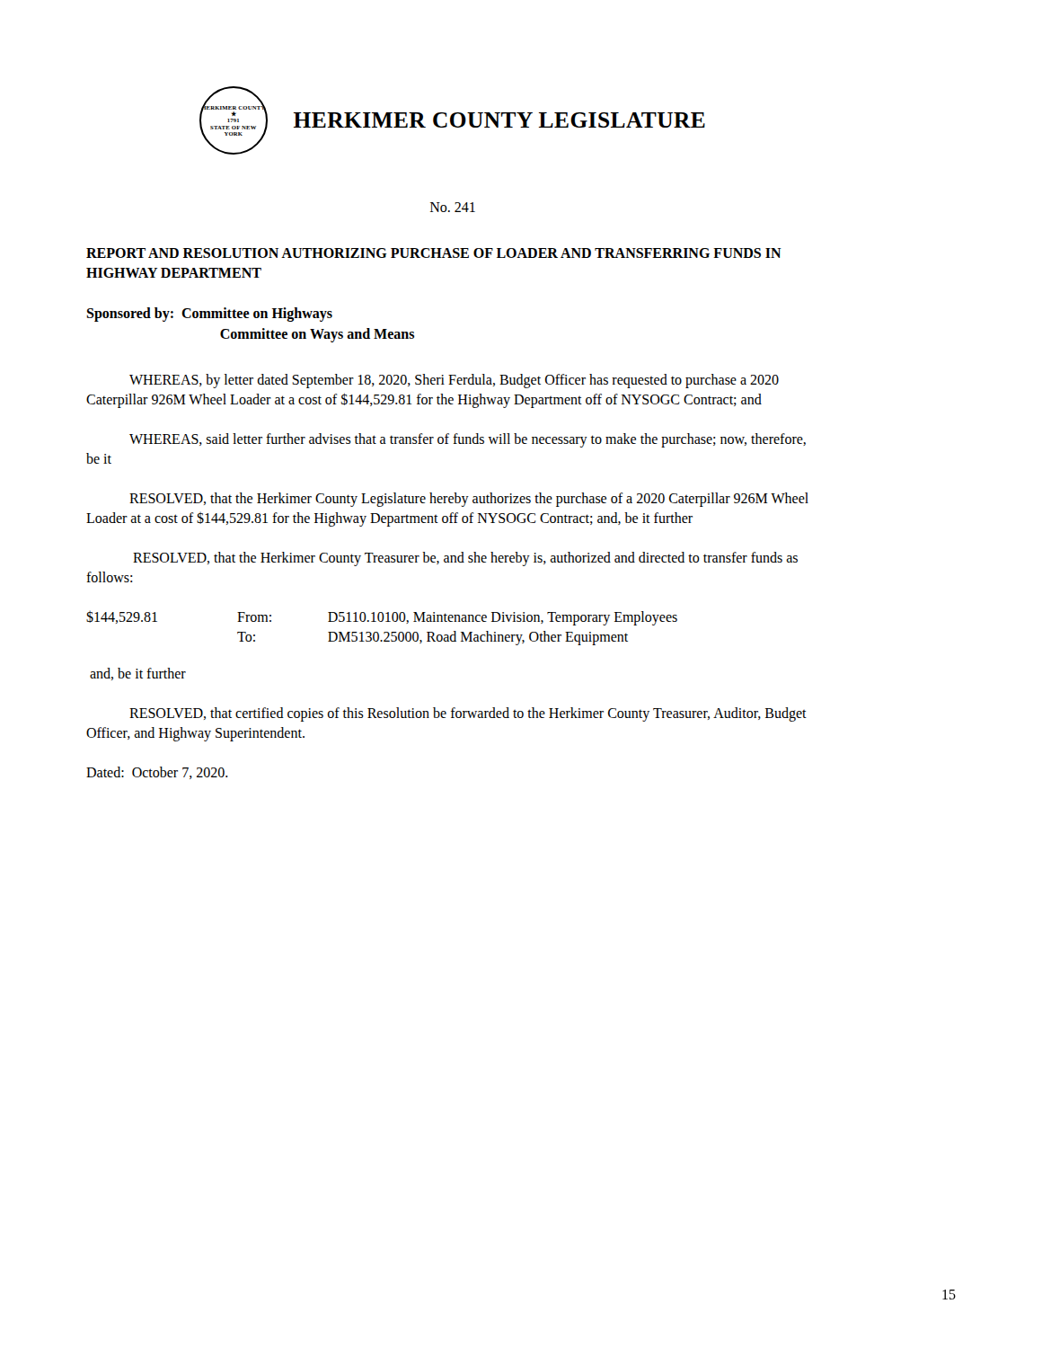HERKIMER COUNTY
★
1791
STATE OF NEW YORK
HERKIMER COUNTY LEGISLATURE
No. 241
Report and Resolution Authorizing Purchase of Loader and Transferring Funds in Highway Department
Sponsored by: Committee on Highways Committee on Ways and Means
WHEREAS, by letter dated September 18, 2020, Sheri Ferdula, Budget Officer has requested to purchase a 2020 Caterpillar 926M Wheel Loader at a cost of $144,529.81 for the Highway Department off of NYSOGC Contract; and
WHEREAS, said letter further advises that a transfer of funds will be necessary to make the purchase; now, therefore, be it
RESOLVED, that the Herkimer County Legislature hereby authorizes the purchase of a 2020 Caterpillar 926M Wheel Loader at a cost of $144,529.81 for the Highway Department off of NYSOGC Contract; and, be it further
RESOLVED, that the Herkimer County Treasurer be, and she hereby is, authorized and directed to transfer funds as follows:
| $144,529.81 | From: | D5110.10100, Maintenance Division, Temporary Employees |
| | To: | DM5130.25000, Road Machinery, Other Equipment |
and, be it further
RESOLVED, that certified copies of this Resolution be forwarded to the Herkimer County Treasurer, Auditor, Budget Officer, and Highway Superintendent.
Dated: October 7, 2020.
15